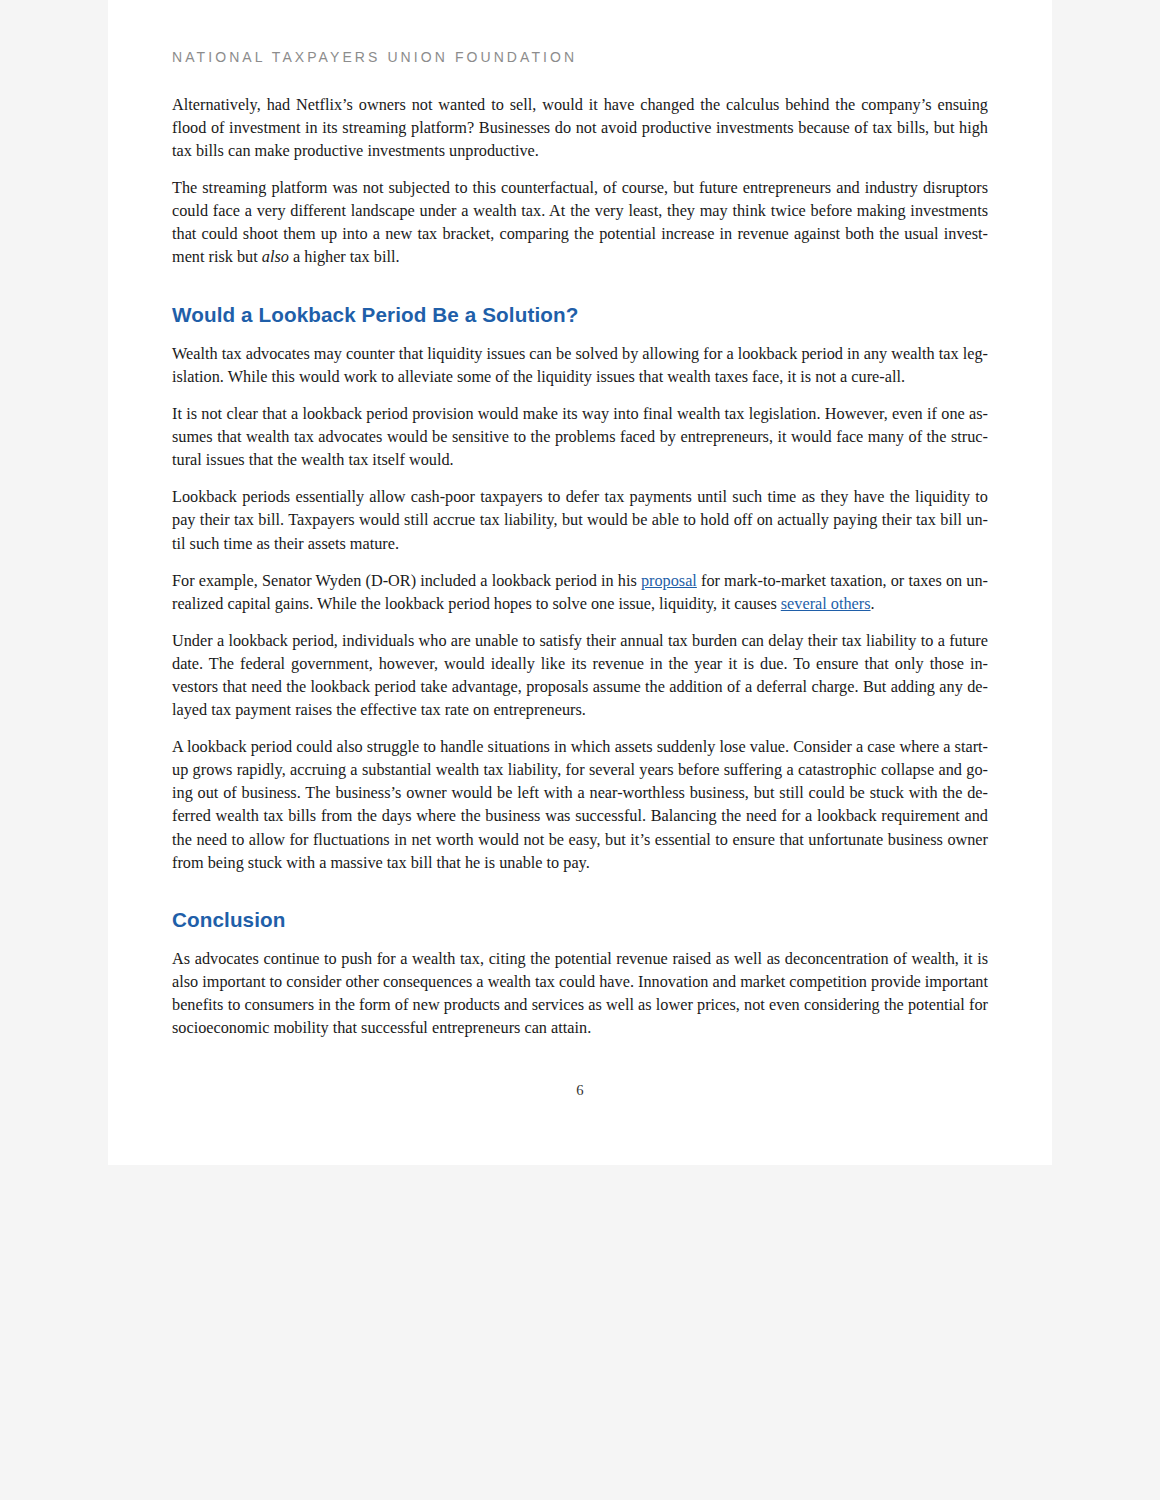National Taxpayers Union Foundation
Alternatively, had Netflix’s owners not wanted to sell, would it have changed the calculus behind the company’s ensuing flood of investment in its streaming platform? Businesses do not avoid productive investments because of tax bills, but high tax bills can make productive investments unproductive.
The streaming platform was not subjected to this counterfactual, of course, but future entrepreneurs and industry disruptors could face a very different landscape under a wealth tax. At the very least, they may think twice before making investments that could shoot them up into a new tax bracket, comparing the potential increase in revenue against both the usual investment risk but also a higher tax bill.
Would a Lookback Period Be a Solution?
Wealth tax advocates may counter that liquidity issues can be solved by allowing for a lookback period in any wealth tax legislation. While this would work to alleviate some of the liquidity issues that wealth taxes face, it is not a cure-all.
It is not clear that a lookback period provision would make its way into final wealth tax legislation. However, even if one assumes that wealth tax advocates would be sensitive to the problems faced by entrepreneurs, it would face many of the structural issues that the wealth tax itself would.
Lookback periods essentially allow cash-poor taxpayers to defer tax payments until such time as they have the liquidity to pay their tax bill. Taxpayers would still accrue tax liability, but would be able to hold off on actually paying their tax bill until such time as their assets mature.
For example, Senator Wyden (D-OR) included a lookback period in his proposal for mark-to-market taxation, or taxes on unrealized capital gains. While the lookback period hopes to solve one issue, liquidity, it causes several others.
Under a lookback period, individuals who are unable to satisfy their annual tax burden can delay their tax liability to a future date. The federal government, however, would ideally like its revenue in the year it is due. To ensure that only those investors that need the lookback period take advantage, proposals assume the addition of a deferral charge. But adding any delayed tax payment raises the effective tax rate on entrepreneurs.
A lookback period could also struggle to handle situations in which assets suddenly lose value. Consider a case where a start-up grows rapidly, accruing a substantial wealth tax liability, for several years before suffering a catastrophic collapse and going out of business. The business’s owner would be left with a near-worthless business, but still could be stuck with the deferred wealth tax bills from the days where the business was successful. Balancing the need for a lookback requirement and the need to allow for fluctuations in net worth would not be easy, but it’s essential to ensure that unfortunate business owner from being stuck with a massive tax bill that he is unable to pay.
Conclusion
As advocates continue to push for a wealth tax, citing the potential revenue raised as well as deconcentration of wealth, it is also important to consider other consequences a wealth tax could have. Innovation and market competition provide important benefits to consumers in the form of new products and services as well as lower prices, not even considering the potential for socioeconomic mobility that successful entrepreneurs can attain.
6